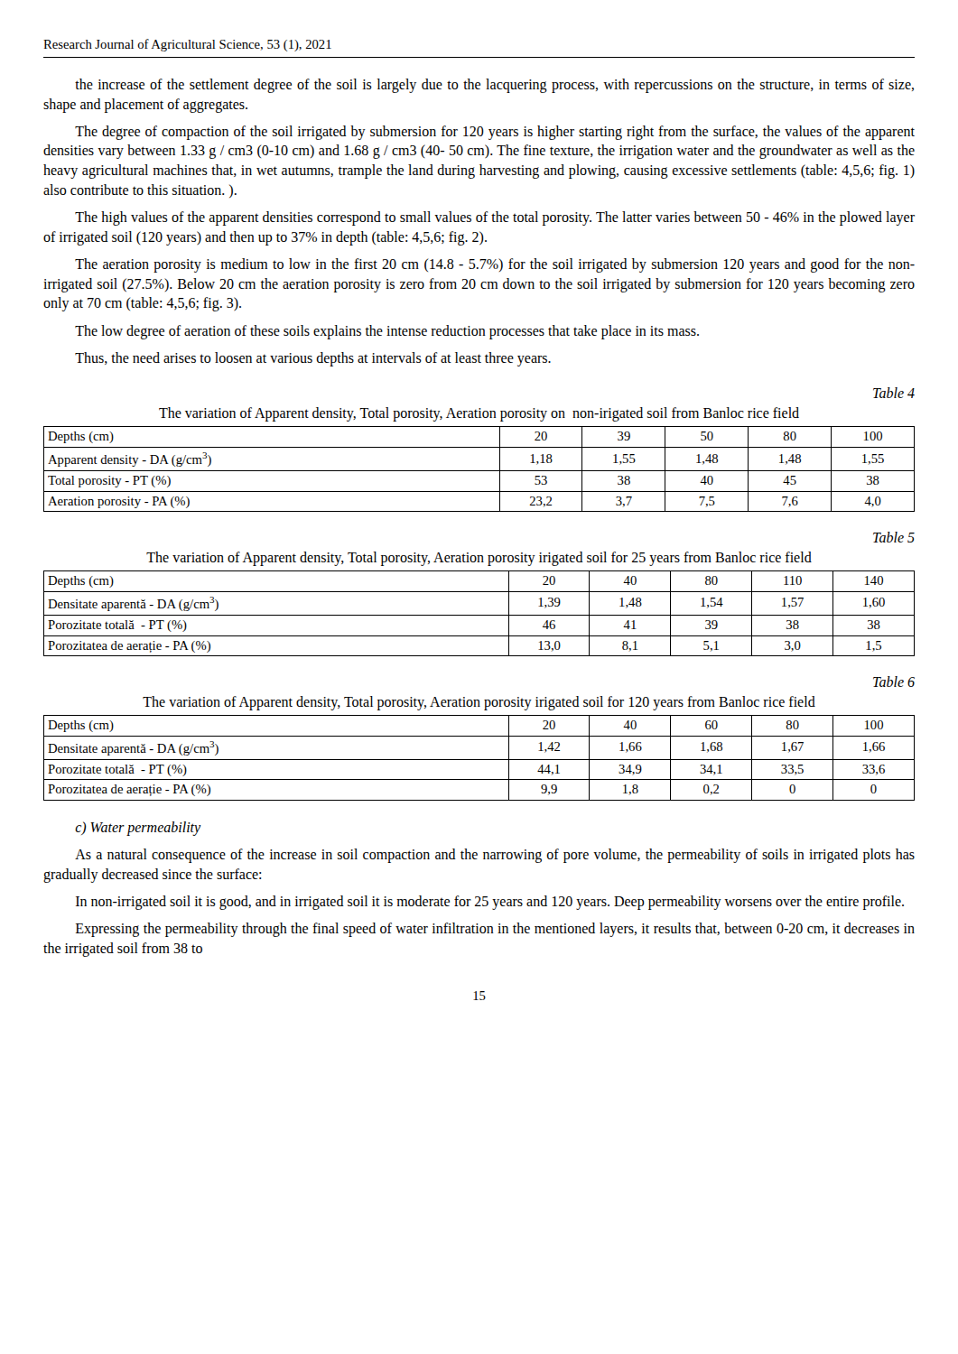Research Journal of Agricultural Science, 53 (1), 2021
the increase of the settlement degree of the soil is largely due to the lacquering process, with repercussions on the structure, in terms of size, shape and placement of aggregates.
The degree of compaction of the soil irrigated by submersion for 120 years is higher starting right from the surface, the values of the apparent densities vary between 1.33 g / cm3 (0-10 cm) and 1.68 g / cm3 (40- 50 cm). The fine texture, the irrigation water and the groundwater as well as the heavy agricultural machines that, in wet autumns, trample the land during harvesting and plowing, causing excessive settlements (table: 4,5,6; fig. 1) also contribute to this situation. ).
The high values of the apparent densities correspond to small values of the total porosity. The latter varies between 50 - 46% in the plowed layer of irrigated soil (120 years) and then up to 37% in depth (table: 4,5,6; fig. 2).
The aeration porosity is medium to low in the first 20 cm (14.8 - 5.7%) for the soil irrigated by submersion 120 years and good for the non-irrigated soil (27.5%). Below 20 cm the aeration porosity is zero from 20 cm down to the soil irrigated by submersion for 120 years becoming zero only at 70 cm (table: 4,5,6; fig. 3).
The low degree of aeration of these soils explains the intense reduction processes that take place in its mass.
Thus, the need arises to loosen at various depths at intervals of at least three years.
Table 4
The variation of Apparent density, Total porosity, Aeration porosity on non-irigated soil from Banloc rice field
| Depths (cm) | 20 | 39 | 50 | 80 | 100 |
| Apparent density - DA (g/cm 3 ) | 1,18 | 1,55 | 1,48 | 1,48 | 1,55 |
| Total porosity - PT (%) | 53 | 38 | 40 | 45 | 38 |
| Aeration porosity - PA (%) | 23,2 | 3,7 | 7,5 | 7,6 | 4,0 |
Table 5
The variation of Apparent density, Total porosity, Aeration porosity irigated soil for 25 years from Banloc rice field
| Depths (cm) | 20 | 40 | 80 | 110 | 140 |
| Densitate aparentă - DA (g/cm 3 ) | 1,39 | 1,48 | 1,54 | 1,57 | 1,60 |
| Porozitate totală - PT (%) | 46 | 41 | 39 | 38 | 38 |
| Porozitatea de aerație - PA (%) | 13,0 | 8,1 | 5,1 | 3,0 | 1,5 |
Table 6
The variation of Apparent density, Total porosity, Aeration porosity irigated soil for 120 years from Banloc rice field
| Depths (cm) | 20 | 40 | 60 | 80 | 100 |
| Densitate aparentă - DA (g/cm 3 ) | 1,42 | 1,66 | 1,68 | 1,67 | 1,66 |
| Porozitate totală - PT (%) | 44,1 | 34,9 | 34,1 | 33,5 | 33,6 |
| Porozitatea de aerație - PA (%) | 9,9 | 1,8 | 0,2 | 0 | 0 |
c) Water permeability
As a natural consequence of the increase in soil compaction and the narrowing of pore volume, the permeability of soils in irrigated plots has gradually decreased since the surface:
In non-irrigated soil it is good, and in irrigated soil it is moderate for 25 years and 120 years. Deep permeability worsens over the entire profile.
Expressing the permeability through the final speed of water infiltration in the mentioned layers, it results that, between 0-20 cm, it decreases in the irrigated soil from 38 to
15